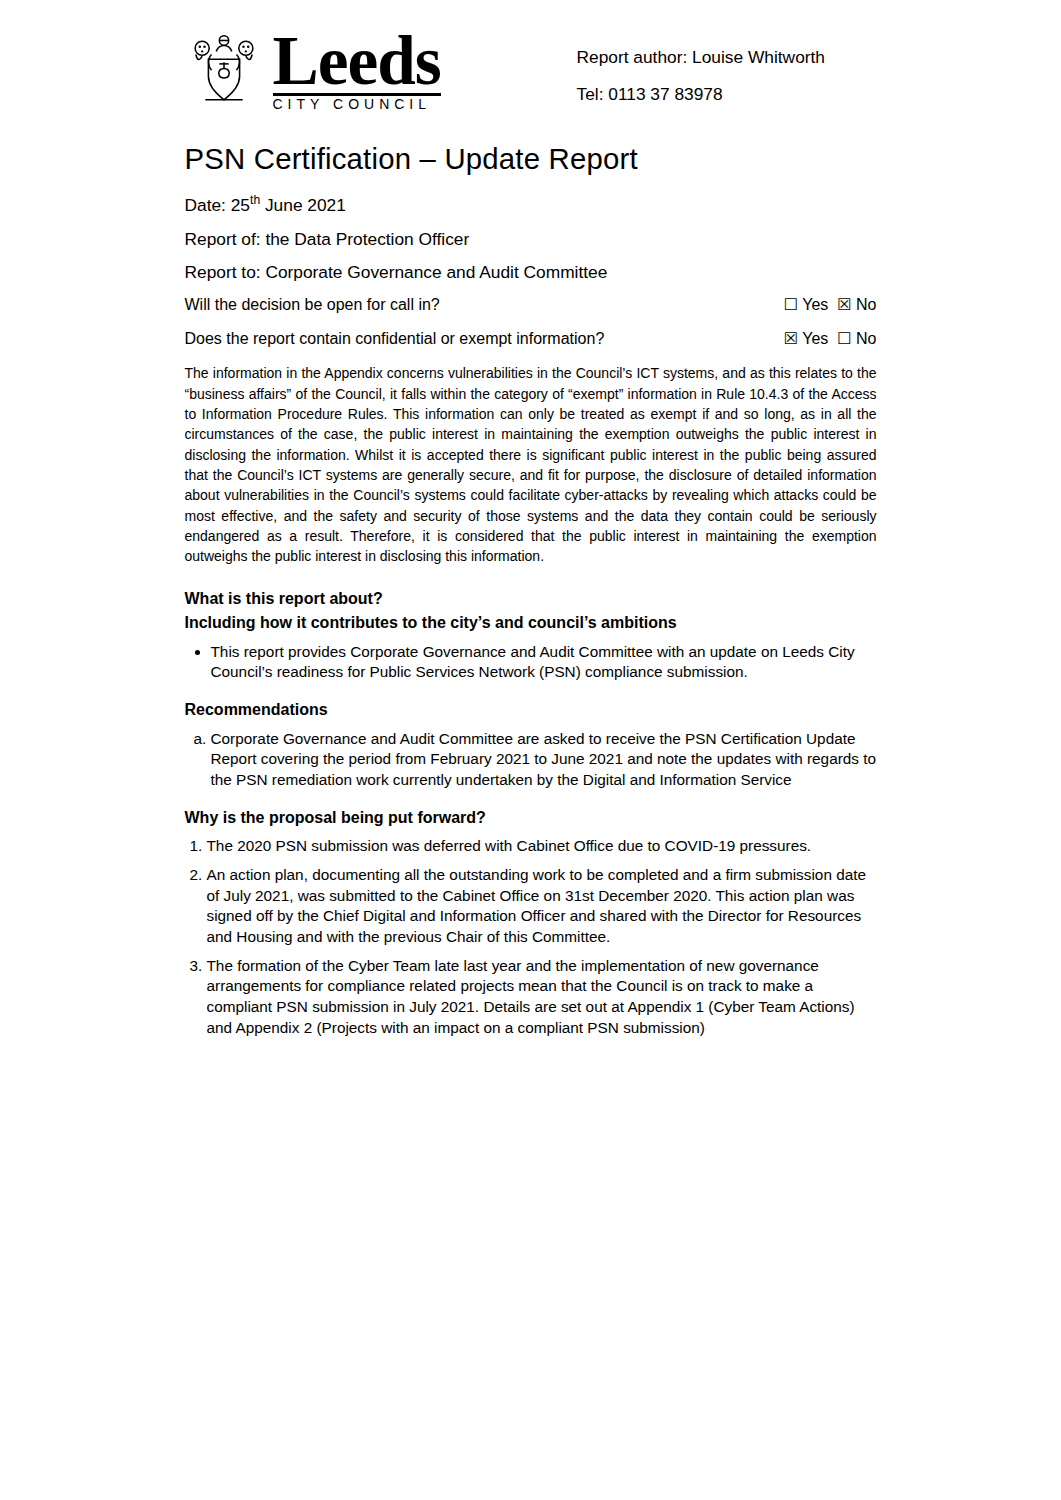Leeds CITY COUNCIL
Report author: Louise Whitworth
Tel: 0113 37 83978
PSN Certification – Update Report
Date: 25th June 2021
Report of: the Data Protection Officer
Report to: Corporate Governance and Audit Committee
Will the decision be open for call in?
☐ Yes ☒ No
Does the report contain confidential or exempt information?
☒ Yes ☐ No
The information in the Appendix concerns vulnerabilities in the Council’s ICT systems, and as this relates to the “business affairs” of the Council, it falls within the category of “exempt” information in Rule 10.4.3 of the Access to Information Procedure Rules. This information can only be treated as exempt if and so long, as in all the circumstances of the case, the public interest in maintaining the exemption outweighs the public interest in disclosing the information. Whilst it is accepted there is significant public interest in the public being assured that the Council’s ICT systems are generally secure, and fit for purpose, the disclosure of detailed information about vulnerabilities in the Council’s systems could facilitate cyber-attacks by revealing which attacks could be most effective, and the safety and security of those systems and the data they contain could be seriously endangered as a result. Therefore, it is considered that the public interest in maintaining the exemption outweighs the public interest in disclosing this information.
What is this report about?
Including how it contributes to the city’s and council’s ambitions
This report provides Corporate Governance and Audit Committee with an update on Leeds City Council’s readiness for Public Services Network (PSN) compliance submission.
Recommendations
Corporate Governance and Audit Committee are asked to receive the PSN Certification Update Report covering the period from February 2021 to June 2021 and note the updates with regards to the PSN remediation work currently undertaken by the Digital and Information Service
Why is the proposal being put forward?
The 2020 PSN submission was deferred with Cabinet Office due to COVID-19 pressures.
An action plan, documenting all the outstanding work to be completed and a firm submission date of July 2021, was submitted to the Cabinet Office on 31st December 2020. This action plan was signed off by the Chief Digital and Information Officer and shared with the Director for Resources and Housing and with the previous Chair of this Committee.
The formation of the Cyber Team late last year and the implementation of new governance arrangements for compliance related projects mean that the Council is on track to make a compliant PSN submission in July 2021. Details are set out at Appendix 1 (Cyber Team Actions) and Appendix 2 (Projects with an impact on a compliant PSN submission)